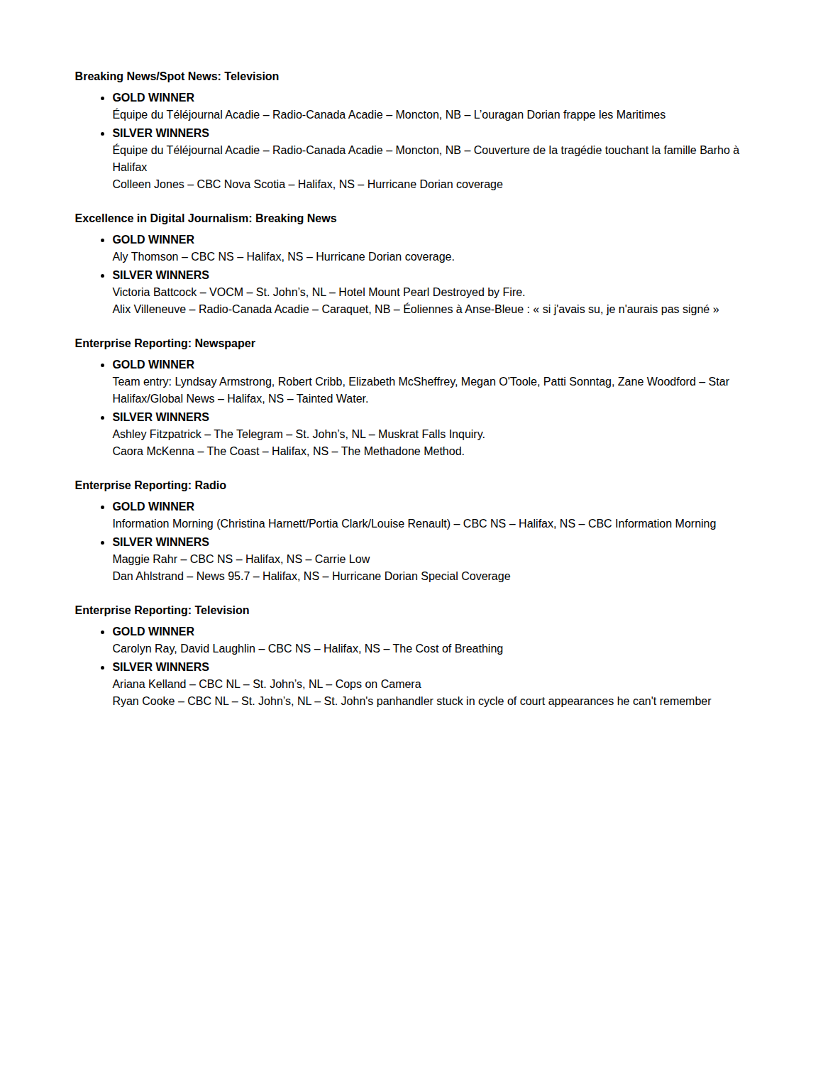Breaking News/Spot News: Television
GOLD WINNER Équipe du Téléjournal Acadie – Radio-Canada Acadie – Moncton, NB – L’ouragan Dorian frappe les Maritimes
SILVER WINNERS Équipe du Téléjournal Acadie – Radio-Canada Acadie – Moncton, NB – Couverture de la tragédie touchant la famille Barho à Halifax Colleen Jones – CBC Nova Scotia – Halifax, NS – Hurricane Dorian coverage
Excellence in Digital Journalism: Breaking News
GOLD WINNER Aly Thomson – CBC NS – Halifax, NS – Hurricane Dorian coverage.
SILVER WINNERS Victoria Battcock – VOCM – St. John’s, NL – Hotel Mount Pearl Destroyed by Fire. Alix Villeneuve – Radio-Canada Acadie – Caraquet, NB – Éoliennes à Anse-Bleue : « si j'avais su, je n'aurais pas signé »
Enterprise Reporting: Newspaper
GOLD WINNER Team entry: Lyndsay Armstrong, Robert Cribb, Elizabeth McSheffrey, Megan O'Toole, Patti Sonntag, Zane Woodford – Star Halifax/Global News – Halifax, NS – Tainted Water.
SILVER WINNERS Ashley Fitzpatrick – The Telegram – St. John’s, NL – Muskrat Falls Inquiry. Caora McKenna – The Coast – Halifax, NS – The Methadone Method.
Enterprise Reporting: Radio
GOLD WINNER Information Morning (Christina Harnett/Portia Clark/Louise Renault) – CBC NS – Halifax, NS – CBC Information Morning
SILVER WINNERS Maggie Rahr – CBC NS – Halifax, NS – Carrie Low Dan Ahlstrand – News 95.7 – Halifax, NS – Hurricane Dorian Special Coverage
Enterprise Reporting: Television
GOLD WINNER Carolyn Ray, David Laughlin – CBC NS – Halifax, NS – The Cost of Breathing
SILVER WINNERS Ariana Kelland – CBC NL – St. John’s, NL – Cops on Camera Ryan Cooke – CBC NL – St. John’s, NL – St. John's panhandler stuck in cycle of court appearances he can't remember